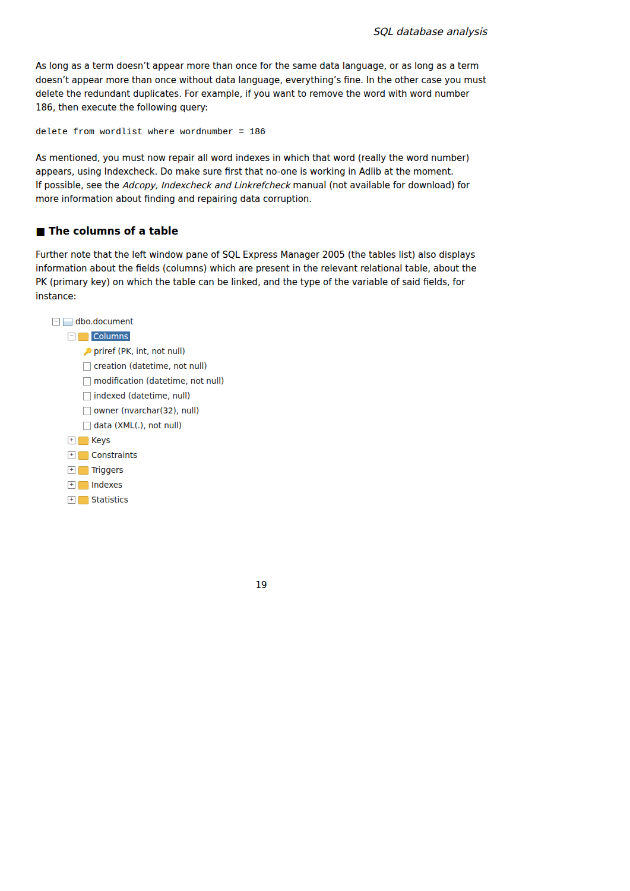SQL database analysis
As long as a term doesn’t appear more than once for the same data language, or as long as a term doesn’t appear more than once without data language, everything’s fine. In the other case you must delete the redundant duplicates. For example, if you want to remove the word with word number 186, then execute the following query:
delete from wordlist where wordnumber = 186
As mentioned, you must now repair all word indexes in which that word (really the word number) appears, using Indexcheck. Do make sure first that no-one is working in Adlib at the moment.
If possible, see the Adcopy, Indexcheck and Linkrefcheck manual (not available for download) for more information about finding and repairing data corruption.
■ The columns of a table
Further note that the left window pane of SQL Express Manager 2005 (the tables list) also displays information about the fields (columns) which are present in the relevant relational table, about the PK (primary key) on which the table can be linked, and the type of the variable of said fields, for instance:
− dbo.document
− Columns
🔑priref (PK, int, not null)
creation (datetime, not null)
modification (datetime, not null)
indexed (datetime, null)
owner (nvarchar(32), null)
data (XML(.), not null)
+ Keys
+ Constraints
+ Triggers
+ Indexes
+ Statistics
19